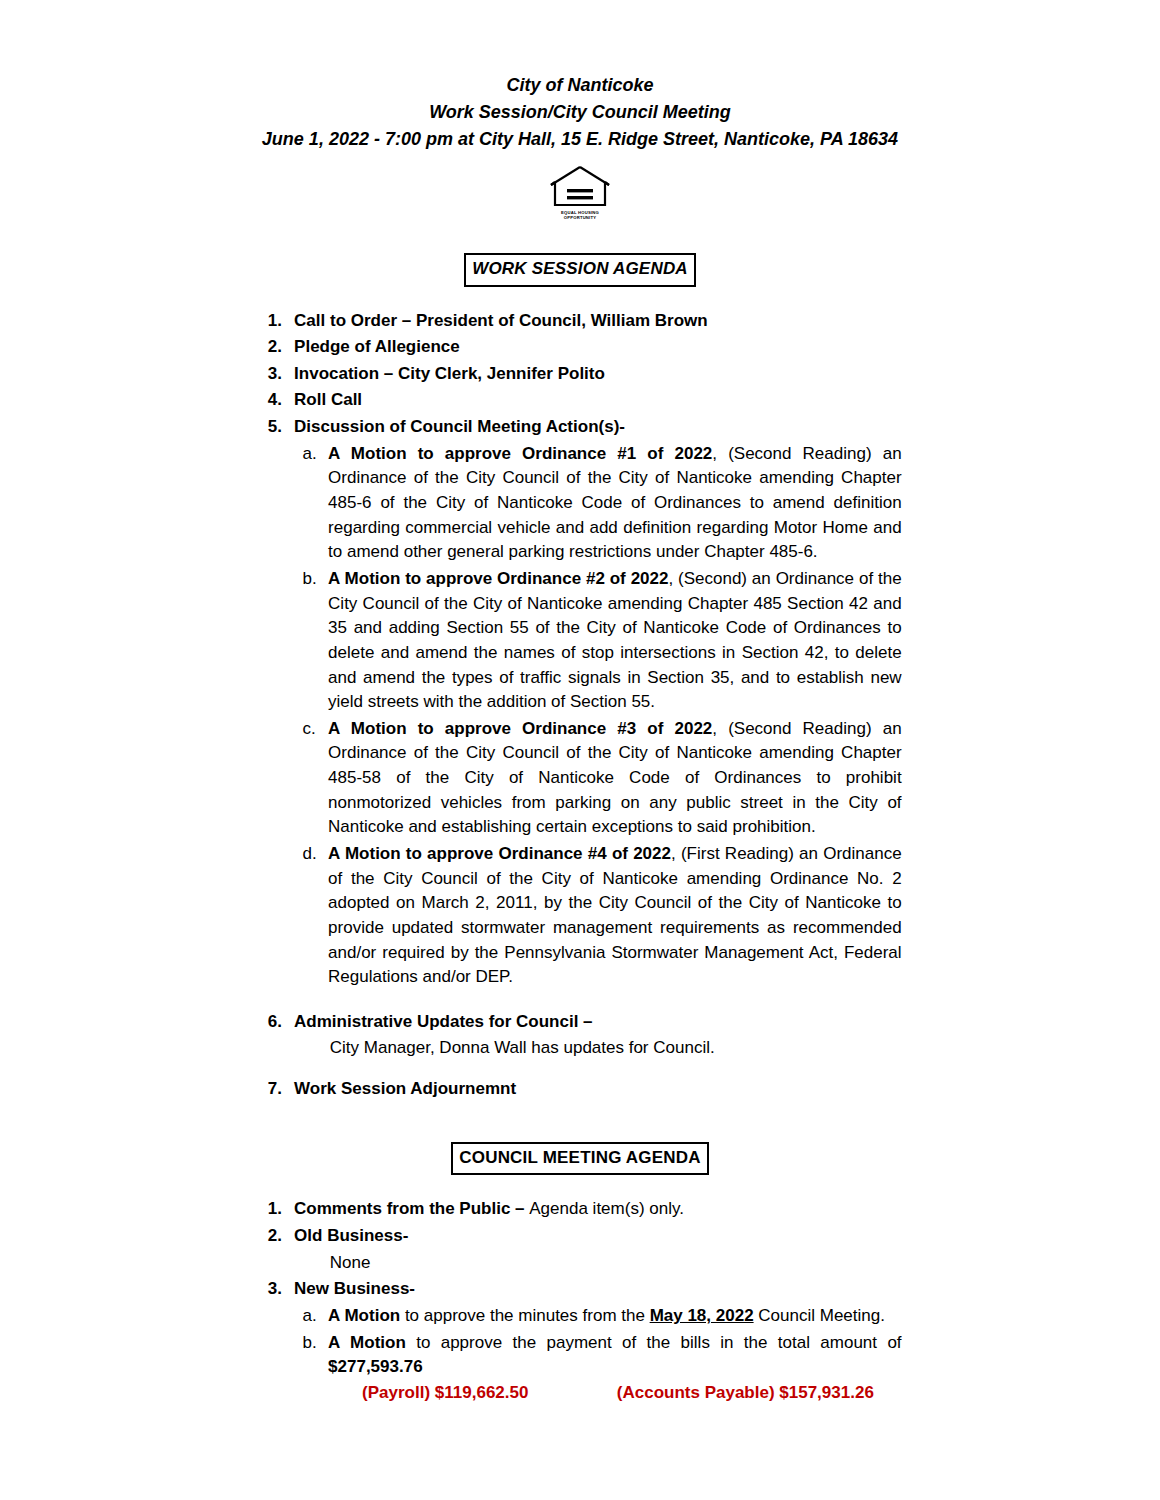City of Nanticoke
Work Session/City Council Meeting
June 1, 2022 - 7:00 pm at City Hall, 15 E. Ridge Street, Nanticoke, PA 18634
EQUAL HOUSING
OPPORTUNITY
WORK SESSION AGENDA
Call to Order – President of Council, William Brown
Pledge of Allegience
Invocation – City Clerk, Jennifer Polito
Roll Call
Discussion of Council Meeting Action(s)-
A Motion to approve Ordinance #1 of 2022, (Second Reading) an Ordinance of the City Council of the City of Nanticoke amending Chapter 485-6 of the City of Nanticoke Code of Ordinances to amend definition regarding commercial vehicle and add definition regarding Motor Home and to amend other general parking restrictions under Chapter 485-6.
A Motion to approve Ordinance #2 of 2022, (Second) an Ordinance of the City Council of the City of Nanticoke amending Chapter 485 Section 42 and 35 and adding Section 55 of the City of Nanticoke Code of Ordinances to delete and amend the names of stop intersections in Section 42, to delete and amend the types of traffic signals in Section 35, and to establish new yield streets with the addition of Section 55.
A Motion to approve Ordinance #3 of 2022, (Second Reading) an Ordinance of the City Council of the City of Nanticoke amending Chapter 485-58 of the City of Nanticoke Code of Ordinances to prohibit nonmotorized vehicles from parking on any public street in the City of Nanticoke and establishing certain exceptions to said prohibition.
A Motion to approve Ordinance #4 of 2022, (First Reading) an Ordinance of the City Council of the City of Nanticoke amending Ordinance No. 2 adopted on March 2, 2011, by the City Council of the City of Nanticoke to provide updated stormwater management requirements as recommended and/or required by the Pennsylvania Stormwater Management Act, Federal Regulations and/or DEP.
Administrative Updates for Council –
City Manager, Donna Wall has updates for Council.
Work Session Adjournemnt
COUNCIL MEETING AGENDA
Comments from the Public – Agenda item(s) only.
Old Business-
None
New Business-
A Motion to approve the minutes from the May 18, 2022 Council Meeting.
A Motion to approve the payment of the bills in the total amount of $277,593.76
(Payroll) $119,662.50 (Accounts Payable) $157,931.26